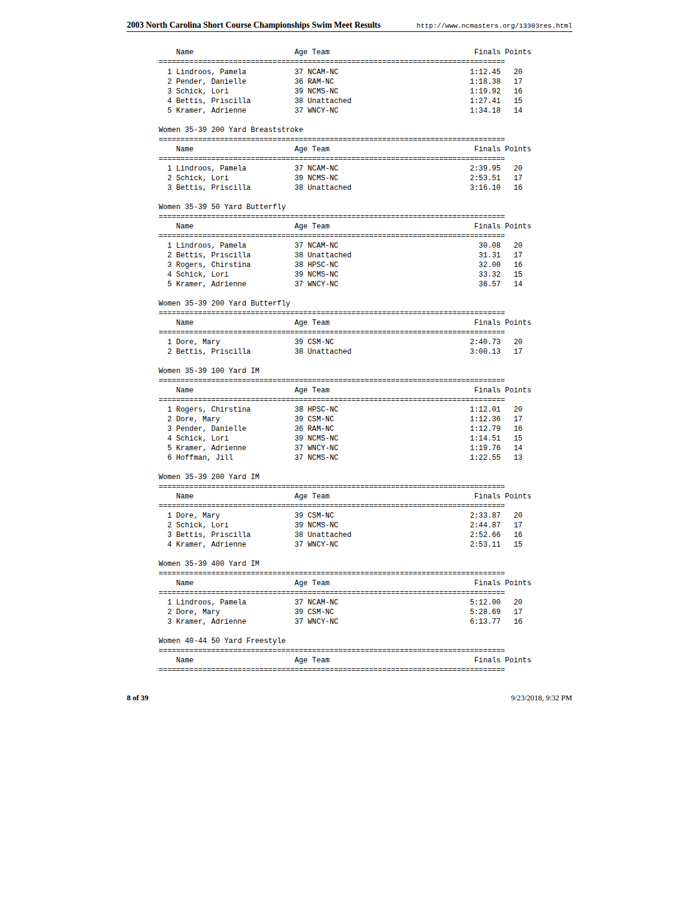2003 North Carolina Short Course Championships Swim Meet Results http://www.ncmasters.org/13303res.html
    Name                       Age Team                                 Finals Points
===============================================================================
  1 Lindroos, Pamela           37 NCAM-NC                              1:12.45   20
  2 Pender, Danielle           36 RAM-NC                               1:18.38   17
  3 Schick, Lori               39 NCMS-NC                              1:19.92   16
  4 Bettis, Priscilla          38 Unattached                           1:27.41   15
  5 Kramer, Adrienne           37 WNCY-NC                              1:34.18   14

Women 35-39 200 Yard Breaststroke
===============================================================================
    Name                       Age Team                                 Finals Points
===============================================================================
  1 Lindroos, Pamela           37 NCAM-NC                              2:39.95   20
  2 Schick, Lori               39 NCMS-NC                              2:53.51   17
  3 Bettis, Priscilla          38 Unattached                           3:16.10   16

Women 35-39 50 Yard Butterfly
===============================================================================
    Name                       Age Team                                 Finals Points
===============================================================================
  1 Lindroos, Pamela           37 NCAM-NC                                30.08   20
  2 Bettis, Priscilla          38 Unattached                             31.31   17
  3 Rogers, Chirstina          38 HPSC-NC                                32.00   16
  4 Schick, Lori               39 NCMS-NC                                33.32   15
  5 Kramer, Adrienne           37 WNCY-NC                                36.57   14

Women 35-39 200 Yard Butterfly
===============================================================================
    Name                       Age Team                                 Finals Points
===============================================================================
  1 Dore, Mary                 39 CSM-NC                               2:40.73   20
  2 Bettis, Priscilla          38 Unattached                           3:00.13   17

Women 35-39 100 Yard IM
===============================================================================
    Name                       Age Team                                 Finals Points
===============================================================================
  1 Rogers, Chirstina          38 HPSC-NC                              1:12.01   20
  2 Dore, Mary                 39 CSM-NC                               1:12.36   17
  3 Pender, Danielle           36 RAM-NC                               1:12.79   16
  4 Schick, Lori               39 NCMS-NC                              1:14.51   15
  5 Kramer, Adrienne           37 WNCY-NC                              1:19.76   14
  6 Hoffman, Jill              37 NCMS-NC                              1:22.55   13

Women 35-39 200 Yard IM
===============================================================================
    Name                       Age Team                                 Finals Points
===============================================================================
  1 Dore, Mary                 39 CSM-NC                               2:33.87   20
  2 Schick, Lori               39 NCMS-NC                              2:44.87   17
  3 Bettis, Priscilla          38 Unattached                           2:52.66   16
  4 Kramer, Adrienne           37 WNCY-NC                              2:53.11   15

Women 35-39 400 Yard IM
===============================================================================
    Name                       Age Team                                 Finals Points
===============================================================================
  1 Lindroos, Pamela           37 NCAM-NC                              5:12.00   20
  2 Dore, Mary                 39 CSM-NC                               5:28.69   17
  3 Kramer, Adrienne           37 WNCY-NC                              6:13.77   16

Women 40-44 50 Yard Freestyle
===============================================================================
    Name                       Age Team                                 Finals Points
===============================================================================
8 of 39 9/23/2018, 9:32 PM